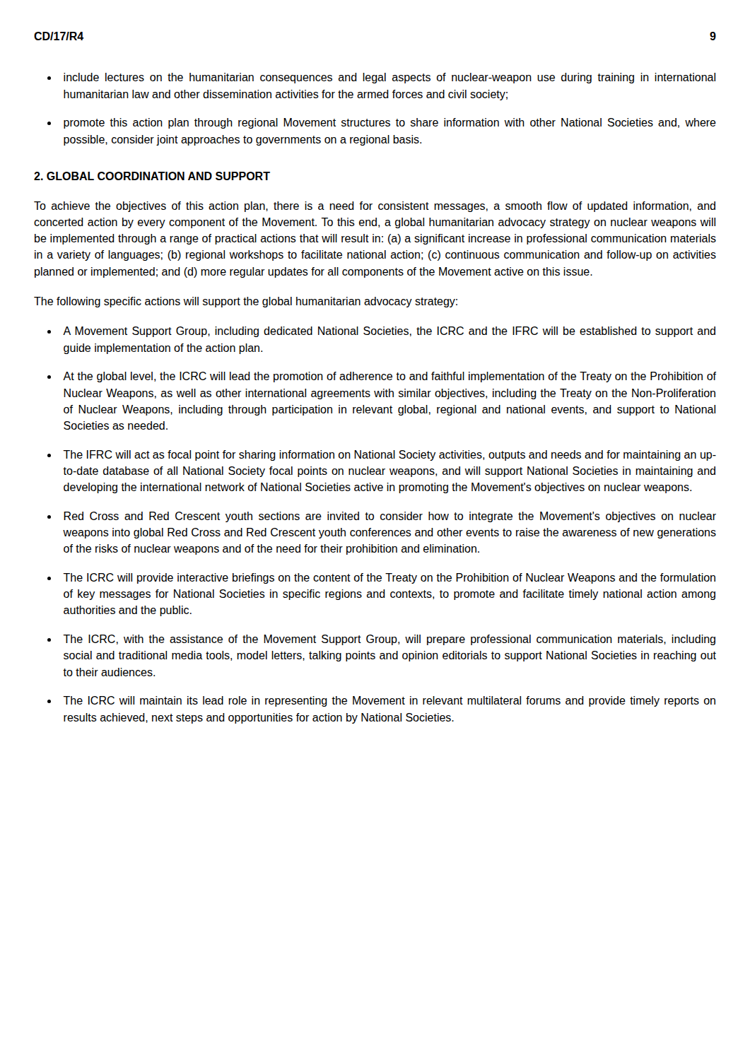CD/17/R4 9
include lectures on the humanitarian consequences and legal aspects of nuclear-weapon use during training in international humanitarian law and other dissemination activities for the armed forces and civil society;
promote this action plan through regional Movement structures to share information with other National Societies and, where possible, consider joint approaches to governments on a regional basis.
2. GLOBAL COORDINATION AND SUPPORT
To achieve the objectives of this action plan, there is a need for consistent messages, a smooth flow of updated information, and concerted action by every component of the Movement. To this end, a global humanitarian advocacy strategy on nuclear weapons will be implemented through a range of practical actions that will result in: (a) a significant increase in professional communication materials in a variety of languages; (b) regional workshops to facilitate national action; (c) continuous communication and follow-up on activities planned or implemented; and (d) more regular updates for all components of the Movement active on this issue.
The following specific actions will support the global humanitarian advocacy strategy:
A Movement Support Group, including dedicated National Societies, the ICRC and the IFRC will be established to support and guide implementation of the action plan.
At the global level, the ICRC will lead the promotion of adherence to and faithful implementation of the Treaty on the Prohibition of Nuclear Weapons, as well as other international agreements with similar objectives, including the Treaty on the Non-Proliferation of Nuclear Weapons, including through participation in relevant global, regional and national events, and support to National Societies as needed.
The IFRC will act as focal point for sharing information on National Society activities, outputs and needs and for maintaining an up-to-date database of all National Society focal points on nuclear weapons, and will support National Societies in maintaining and developing the international network of National Societies active in promoting the Movement's objectives on nuclear weapons.
Red Cross and Red Crescent youth sections are invited to consider how to integrate the Movement's objectives on nuclear weapons into global Red Cross and Red Crescent youth conferences and other events to raise the awareness of new generations of the risks of nuclear weapons and of the need for their prohibition and elimination.
The ICRC will provide interactive briefings on the content of the Treaty on the Prohibition of Nuclear Weapons and the formulation of key messages for National Societies in specific regions and contexts, to promote and facilitate timely national action among authorities and the public.
The ICRC, with the assistance of the Movement Support Group, will prepare professional communication materials, including social and traditional media tools, model letters, talking points and opinion editorials to support National Societies in reaching out to their audiences.
The ICRC will maintain its lead role in representing the Movement in relevant multilateral forums and provide timely reports on results achieved, next steps and opportunities for action by National Societies.